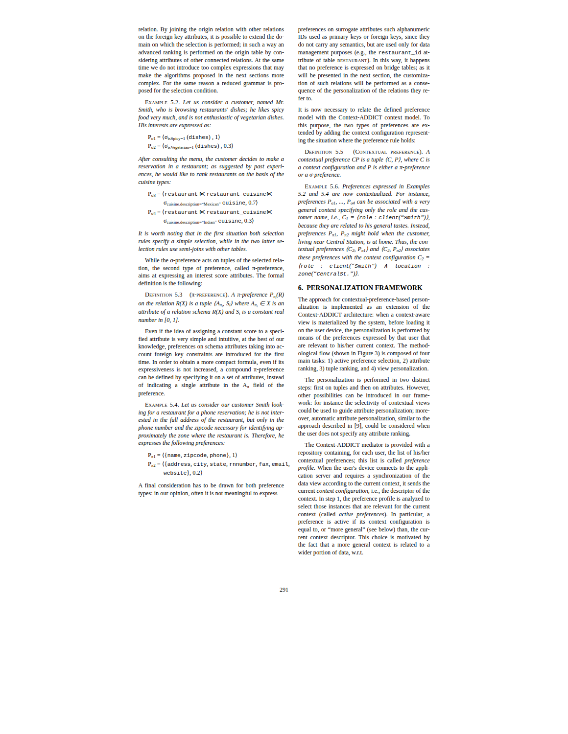relation. By joining the origin relation with other relations on the foreign key attributes, it is possible to extend the domain on which the selection is performed; in such a way an advanced ranking is performed on the origin table by considering attributes of other connected relations. At the same time we do not introduce too complex expressions that may make the algorithms proposed in the next sections more complex. For the same reason a reduced grammar is proposed for the selection condition.
Example 5.2. Let us consider a customer, named Mr. Smith, who is browsing restaurants' dishes; he likes spicy food very much, and is not enthusiastic of vegetarian dishes. His interests are expressed as:
Pσ1 = ⟨σisSpicy=1 (dishes) , 1⟩ Pσ2 = ⟨σisVegeterian=1 (dishes) , 0.3⟩
After consulting the menu, the customer decides to make a reservation in a restaurant; as suggested by past experiences, he would like to rank restaurants on the basis of the cuisine types:
Pσ3 = ⟨restaurant ⋉ restaurant_cuisine⋉ σcuisine.description=“Mexican” cuisine, 0.7⟩ Pσ4 = ⟨restaurant ⋉ restaurant_cuisine⋉ σcuisine.description=“Indian” cuisine, 0.3⟩
It is worth noting that in the first situation both selection rules specify a simple selection, while in the two latter selection rules use semi-joins with other tables.
While the σ-preference acts on tuples of the selected relation, the second type of preference, called π-preference, aims at expressing an interest score attributes. The formal definition is the following:
Definition 5.3 (π-preference). A π-preference Pπi(R) on the relation R(X) is a tuple ⟨Aπi, Si⟩ where Aπi ∈ X is an attribute of a relation schema R(X) and Si is a constant real number in [0, 1].
Even if the idea of assigning a constant score to a specified attribute is very simple and intuitive, at the best of our knowledge, preferences on schema attributes taking into account foreign key constraints are introduced for the first time. In order to obtain a more compact formula, even if its expressiveness is not increased, a compound π-preference can be defined by specifying it on a set of attributes, instead of indicating a single attribute in the Aπ field of the preference.
Example 5.4. Let us consider our customer Smith looking for a restaurant for a phone reservation; he is not interested in the full address of the restaurant, but only in the phone number and the zipcode necessary for identifying approximately the zone where the restaurant is. Therefore, he expresses the following preferences:
Pπ1 = ⟨{name, zipcode, phone}, 1⟩ Pπ2 = ⟨{address, city, state, rnnumber, fax, email, website}, 0.2⟩
A final consideration has to be drawn for both preference types: in our opinion, often it is not meaningful to express
preferences on surrogate attributes such alphanumeric IDs used as primary keys or foreign keys, since they do not carry any semantics, but are used only for data management purposes (e.g., the restaurant_id attribute of table restaurant). In this way, it happens that no preference is expressed on bridge tables; as it will be presented in the next section, the customization of such relations will be performed as a consequence of the personalization of the relations they refer to.
It is now necessary to relate the defined preference model with the Context-ADDICT context model. To this purpose, the two types of preferences are extended by adding the context configuration representing the situation where the preference rule holds:
Definition 5.5 (Contextual preference). A contextual preference CP is a tuple ⟨C, P⟩, where C is a context configuration and P is either a π-preference or a σ-preference.
Example 5.6. Preferences expressed in Examples 5.2 and 5.4 are now contextualized. For instance, preferences Pσ1, ..., Pσ4 can be associated with a very general context specifying only the role and the customer name, i.e., C1 = ⟨role : client(“Smith”)⟩, because they are related to his general tastes. Instead, preferences Pπ1, Pπ2 might hold when the customer, living near Central Station, is at home. Thus, the contextual preferences ⟨C2, Pπ1⟩ and ⟨C2, Pπ2⟩ associates these preferences with the context configuration C2 = ⟨role : client(“Smith”) ∧ location : zone(“CentralSt.”)⟩.
6. PERSONALIZATION FRAMEWORK
The approach for contextual-preference-based personalization is implemented as an extension of the Context-ADDICT architecture: when a context-aware view is materialized by the system, before loading it on the user device, the personalization is performed by means of the preferences expressed by that user that are relevant to his/her current context. The methodological flow (shown in Figure 3) is composed of four main tasks: 1) active preference selection, 2) attribute ranking, 3) tuple ranking, and 4) view personalization.
The personalization is performed in two distinct steps: first on tuples and then on attributes. However, other possibilities can be introduced in our framework: for instance the selectivity of contextual views could be used to guide attribute personalization; moreover, automatic attribute personalization, similar to the approach described in [9], could be considered when the user does not specify any attribute ranking.
The Context-ADDICT mediator is provided with a repository containing, for each user, the list of his/her contextual preferences; this list is called preference profile. When the user's device connects to the application server and requires a synchronization of the data view according to the current context, it sends the current context configuration, i.e., the descriptor of the context. In step 1, the preference profile is analyzed to select those instances that are relevant for the current context (called active preferences). In particular, a preference is active if its context configuration is equal to, or “more general” (see below) than, the current context descriptor. This choice is motivated by the fact that a more general context is related to a wider portion of data, w.r.t.
291